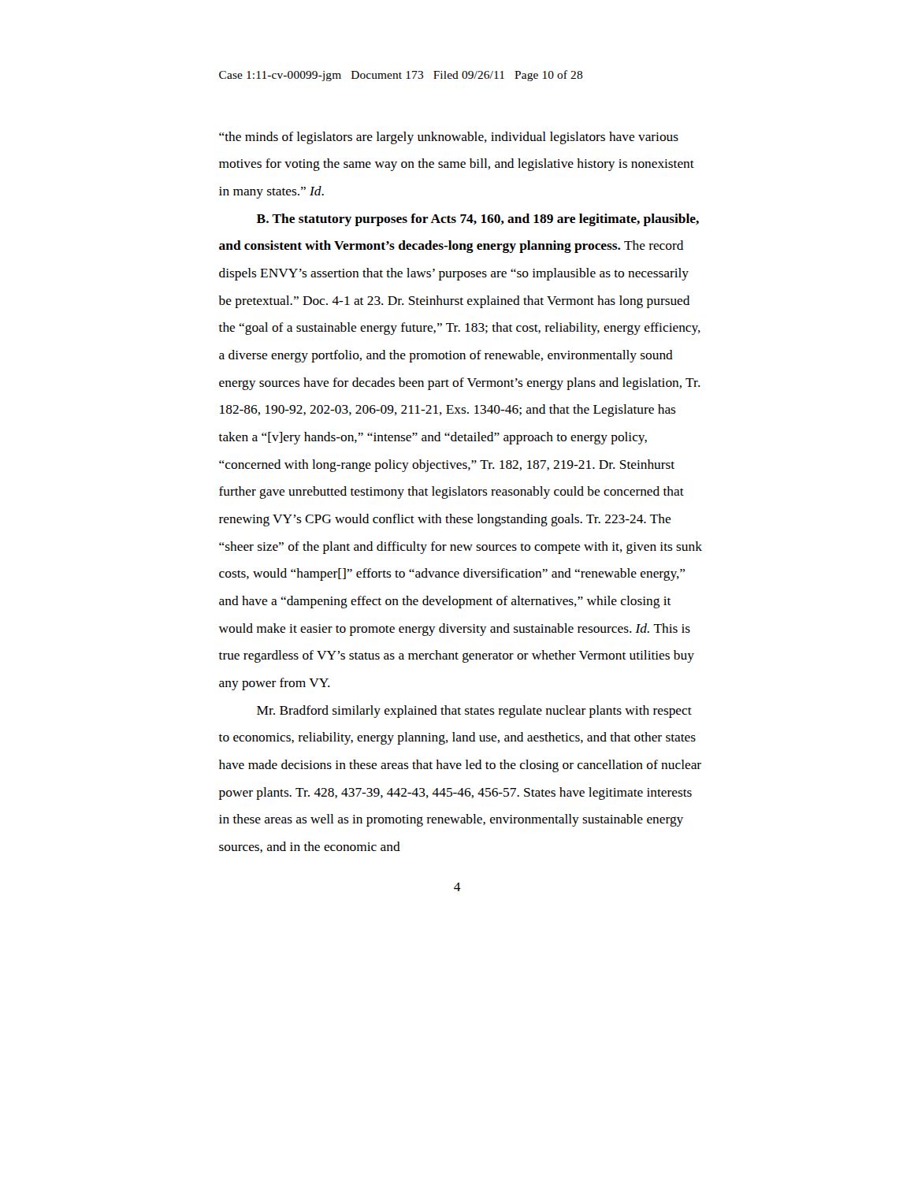Case 1:11-cv-00099-jgm Document 173 Filed 09/26/11 Page 10 of 28
“the minds of legislators are largely unknowable, individual legislators have various motives for voting the same way on the same bill, and legislative history is nonexistent in many states.” Id.
B. The statutory purposes for Acts 74, 160, and 189 are legitimate, plausible, and consistent with Vermont’s decades-long energy planning process. The record dispels ENVY’s assertion that the laws’ purposes are “so implausible as to necessarily be pretextual.” Doc. 4-1 at 23. Dr. Steinhurst explained that Vermont has long pursued the “goal of a sustainable energy future,” Tr. 183; that cost, reliability, energy efficiency, a diverse energy portfolio, and the promotion of renewable, environmentally sound energy sources have for decades been part of Vermont’s energy plans and legislation, Tr. 182-86, 190-92, 202-03, 206-09, 211-21, Exs. 1340-46; and that the Legislature has taken a “[v]ery hands-on,” “intense” and “detailed” approach to energy policy, “concerned with long-range policy objectives,” Tr. 182, 187, 219-21. Dr. Steinhurst further gave unrebutted testimony that legislators reasonably could be concerned that renewing VY’s CPG would conflict with these longstanding goals. Tr. 223-24. The “sheer size” of the plant and difficulty for new sources to compete with it, given its sunk costs, would “hamper[]” efforts to “advance diversification” and “renewable energy,” and have a “dampening effect on the development of alternatives,” while closing it would make it easier to promote energy diversity and sustainable resources. Id. This is true regardless of VY’s status as a merchant generator or whether Vermont utilities buy any power from VY.
Mr. Bradford similarly explained that states regulate nuclear plants with respect to economics, reliability, energy planning, land use, and aesthetics, and that other states have made decisions in these areas that have led to the closing or cancellation of nuclear power plants. Tr. 428, 437-39, 442-43, 445-46, 456-57. States have legitimate interests in these areas as well as in promoting renewable, environmentally sustainable energy sources, and in the economic and
4